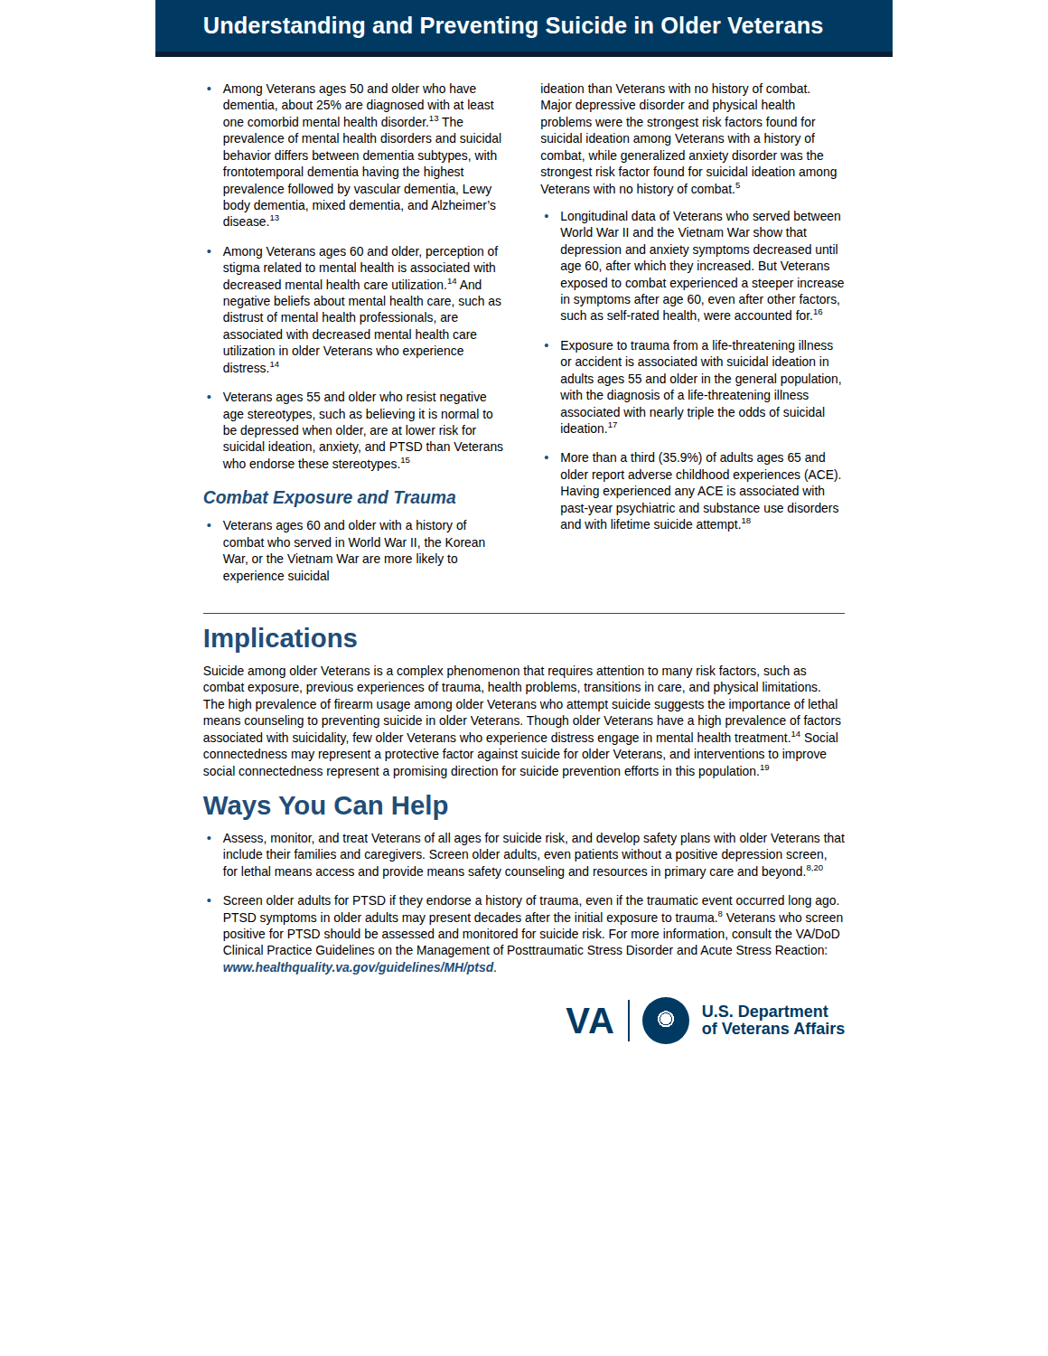Understanding and Preventing Suicide in Older Veterans
Among Veterans ages 50 and older who have dementia, about 25% are diagnosed with at least one comorbid mental health disorder.13 The prevalence of mental health disorders and suicidal behavior differs between dementia subtypes, with frontotemporal dementia having the highest prevalence followed by vascular dementia, Lewy body dementia, mixed dementia, and Alzheimer’s disease.13
Among Veterans ages 60 and older, perception of stigma related to mental health is associated with decreased mental health care utilization.14 And negative beliefs about mental health care, such as distrust of mental health professionals, are associated with decreased mental health care utilization in older Veterans who experience distress.14
Veterans ages 55 and older who resist negative age stereotypes, such as believing it is normal to be depressed when older, are at lower risk for suicidal ideation, anxiety, and PTSD than Veterans who endorse these stereotypes.15
Combat Exposure and Trauma
Veterans ages 60 and older with a history of combat who served in World War II, the Korean War, or the Vietnam War are more likely to experience suicidal
ideation than Veterans with no history of combat. Major depressive disorder and physical health problems were the strongest risk factors found for suicidal ideation among Veterans with a history of combat, while generalized anxiety disorder was the strongest risk factor found for suicidal ideation among Veterans with no history of combat.5
Longitudinal data of Veterans who served between World War II and the Vietnam War show that depression and anxiety symptoms decreased until age 60, after which they increased. But Veterans exposed to combat experienced a steeper increase in symptoms after age 60, even after other factors, such as self-rated health, were accounted for.16
Exposure to trauma from a life-threatening illness or accident is associated with suicidal ideation in adults ages 55 and older in the general population, with the diagnosis of a life-threatening illness associated with nearly triple the odds of suicidal ideation.17
More than a third (35.9%) of adults ages 65 and older report adverse childhood experiences (ACE). Having experienced any ACE is associated with past-year psychiatric and substance use disorders and with lifetime suicide attempt.18
Implications
Suicide among older Veterans is a complex phenomenon that requires attention to many risk factors, such as combat exposure, previous experiences of trauma, health problems, transitions in care, and physical limitations. The high prevalence of firearm usage among older Veterans who attempt suicide suggests the importance of lethal means counseling to preventing suicide in older Veterans. Though older Veterans have a high prevalence of factors associated with suicidality, few older Veterans who experience distress engage in mental health treatment.14 Social connectedness may represent a protective factor against suicide for older Veterans, and interventions to improve social connectedness represent a promising direction for suicide prevention efforts in this population.19
Ways You Can Help
Assess, monitor, and treat Veterans of all ages for suicide risk, and develop safety plans with older Veterans that include their families and caregivers. Screen older adults, even patients without a positive depression screen, for lethal means access and provide means safety counseling and resources in primary care and beyond.8,20
Screen older adults for PTSD if they endorse a history of trauma, even if the traumatic event occurred long ago. PTSD symptoms in older adults may present decades after the initial exposure to trauma.8 Veterans who screen positive for PTSD should be assessed and monitored for suicide risk. For more information, consult the VA/DoD Clinical Practice Guidelines on the Management of Posttraumatic Stress Disorder and Acute Stress Reaction:
www.healthquality.va.gov/guidelines/MH/ptsd.
VA
U.S. Department of Veterans Affairs